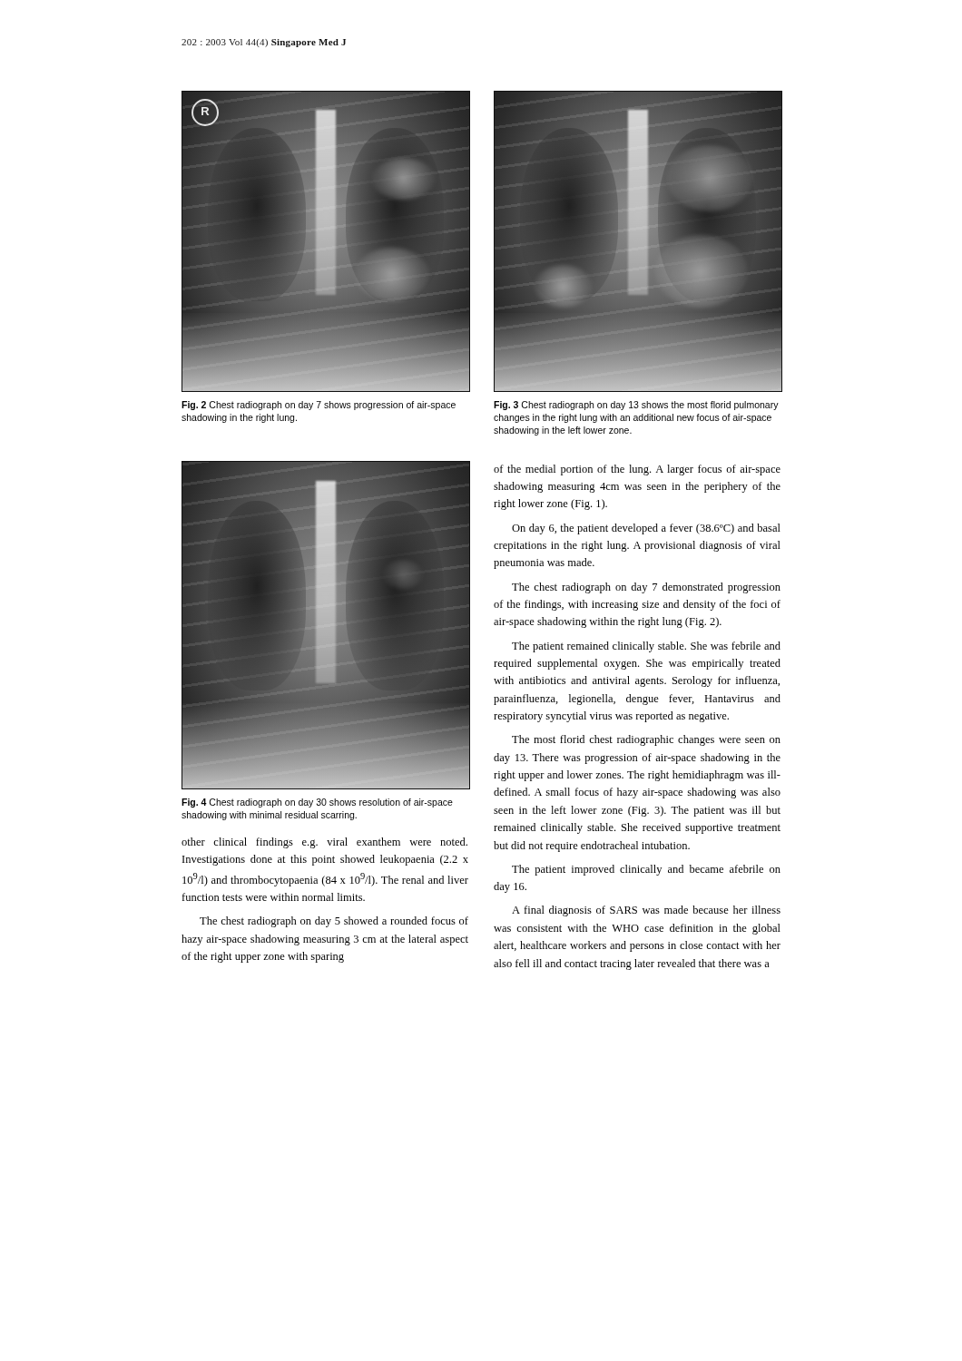202 : 2003 Vol 44(4) Singapore Med J
R
Fig. 2 Chest radiograph on day 7 shows progression of air-space shadowing in the right lung.
Fig. 3 Chest radiograph on day 13 shows the most florid pulmonary changes in the right lung with an additional new focus of air-space shadowing in the left lower zone.
Fig. 4 Chest radiograph on day 30 shows resolution of air-space shadowing with minimal residual scarring.
other clinical findings e.g. viral exanthem were noted. Investigations done at this point showed leukopaenia (2.2 x 109/l) and thrombocytopaenia (84 x 109/l). The renal and liver function tests were within normal limits.
The chest radiograph on day 5 showed a rounded focus of hazy air-space shadowing measuring 3 cm at the lateral aspect of the right upper zone with sparing
of the medial portion of the lung. A larger focus of air-space shadowing measuring 4cm was seen in the periphery of the right lower zone (Fig. 1).
On day 6, the patient developed a fever (38.6ºC) and basal crepitations in the right lung. A provisional diagnosis of viral pneumonia was made.
The chest radiograph on day 7 demonstrated progression of the findings, with increasing size and density of the foci of air-space shadowing within the right lung (Fig. 2).
The patient remained clinically stable. She was febrile and required supplemental oxygen. She was empirically treated with antibiotics and antiviral agents. Serology for influenza, parainfluenza, legionella, dengue fever, Hantavirus and respiratory syncytial virus was reported as negative.
The most florid chest radiographic changes were seen on day 13. There was progression of air-space shadowing in the right upper and lower zones. The right hemidiaphragm was ill-defined. A small focus of hazy air-space shadowing was also seen in the left lower zone (Fig. 3). The patient was ill but remained clinically stable. She received supportive treatment but did not require endotracheal intubation.
The patient improved clinically and became afebrile on day 16.
A final diagnosis of SARS was made because her illness was consistent with the WHO case definition in the global alert, healthcare workers and persons in close contact with her also fell ill and contact tracing later revealed that there was a